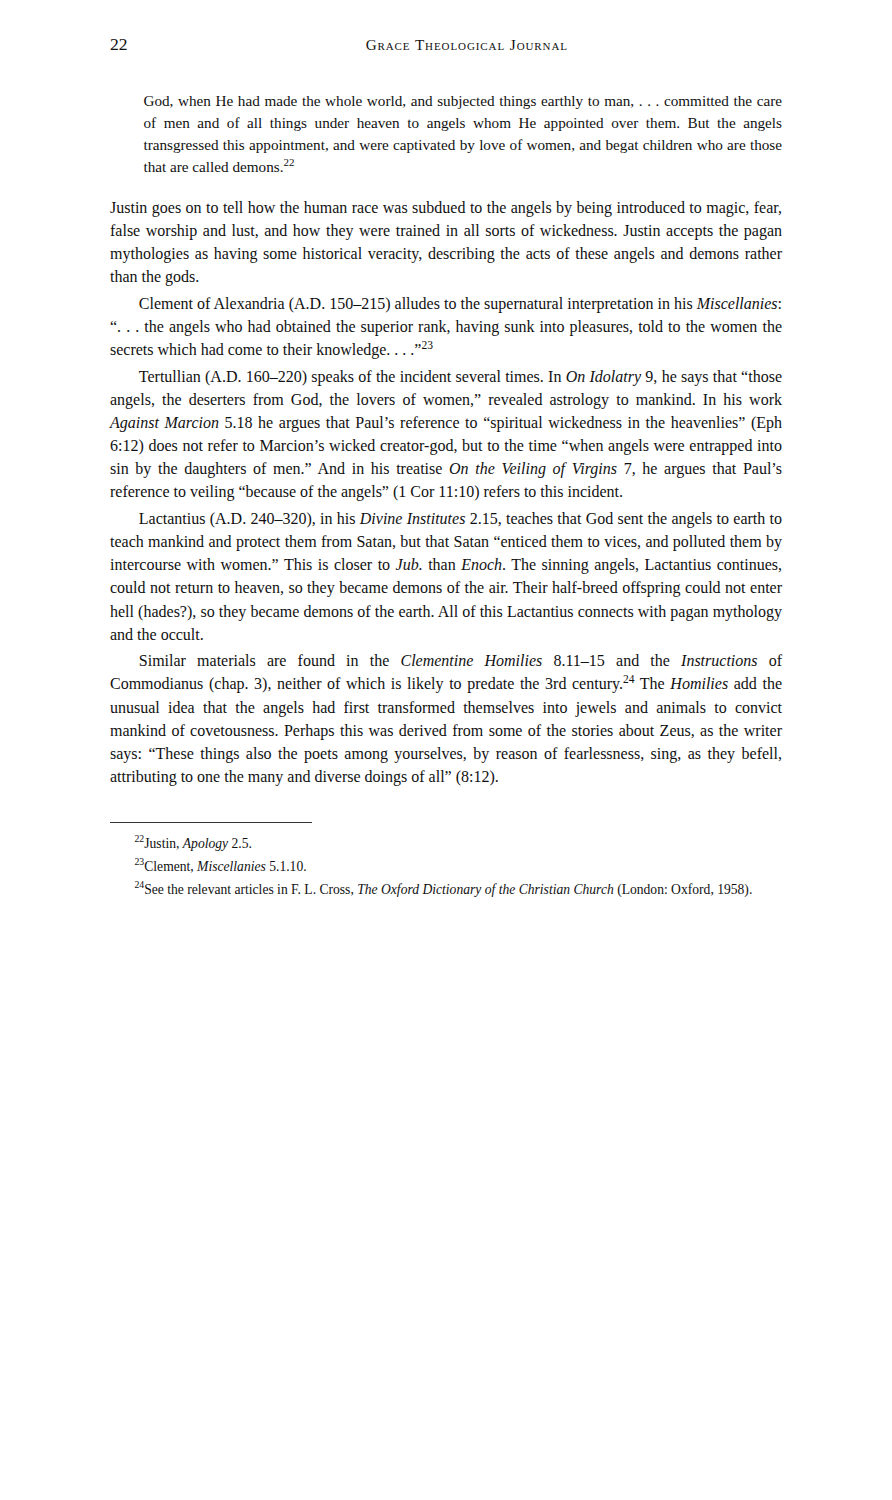22 Grace Theological Journal
God, when He had made the whole world, and subjected things earthly to man, . . . committed the care of men and of all things under heaven to angels whom He appointed over them. But the angels transgressed this appointment, and were captivated by love of women, and begat children who are those that are called demons.22
Justin goes on to tell how the human race was subdued to the angels by being introduced to magic, fear, false worship and lust, and how they were trained in all sorts of wickedness. Justin accepts the pagan mythologies as having some historical veracity, describing the acts of these angels and demons rather than the gods.
Clement of Alexandria (A.D. 150–215) alludes to the supernatural interpretation in his Miscellanies: “. . . the angels who had obtained the superior rank, having sunk into pleasures, told to the women the secrets which had come to their knowledge. . . .”23
Tertullian (A.D. 160–220) speaks of the incident several times. In On Idolatry 9, he says that “those angels, the deserters from God, the lovers of women,” revealed astrology to mankind. In his work Against Marcion 5.18 he argues that Paul’s reference to “spiritual wickedness in the heavenlies” (Eph 6:12) does not refer to Marcion’s wicked creator-god, but to the time “when angels were entrapped into sin by the daughters of men.” And in his treatise On the Veiling of Virgins 7, he argues that Paul’s reference to veiling “because of the angels” (1 Cor 11:10) refers to this incident.
Lactantius (A.D. 240–320), in his Divine Institutes 2.15, teaches that God sent the angels to earth to teach mankind and protect them from Satan, but that Satan “enticed them to vices, and polluted them by intercourse with women.” This is closer to Jub. than Enoch. The sinning angels, Lactantius continues, could not return to heaven, so they became demons of the air. Their half-breed offspring could not enter hell (hades?), so they became demons of the earth. All of this Lactantius connects with pagan mythology and the occult.
Similar materials are found in the Clementine Homilies 8.11–15 and the Instructions of Commodianus (chap. 3), neither of which is likely to predate the 3rd century.24 The Homilies add the unusual idea that the angels had first transformed themselves into jewels and animals to convict mankind of covetousness. Perhaps this was derived from some of the stories about Zeus, as the writer says: “These things also the poets among yourselves, by reason of fearlessness, sing, as they befell, attributing to one the many and diverse doings of all” (8:12).
22Justin, Apology 2.5.
23Clement, Miscellanies 5.1.10.
24See the relevant articles in F. L. Cross, The Oxford Dictionary of the Christian Church (London: Oxford, 1958).